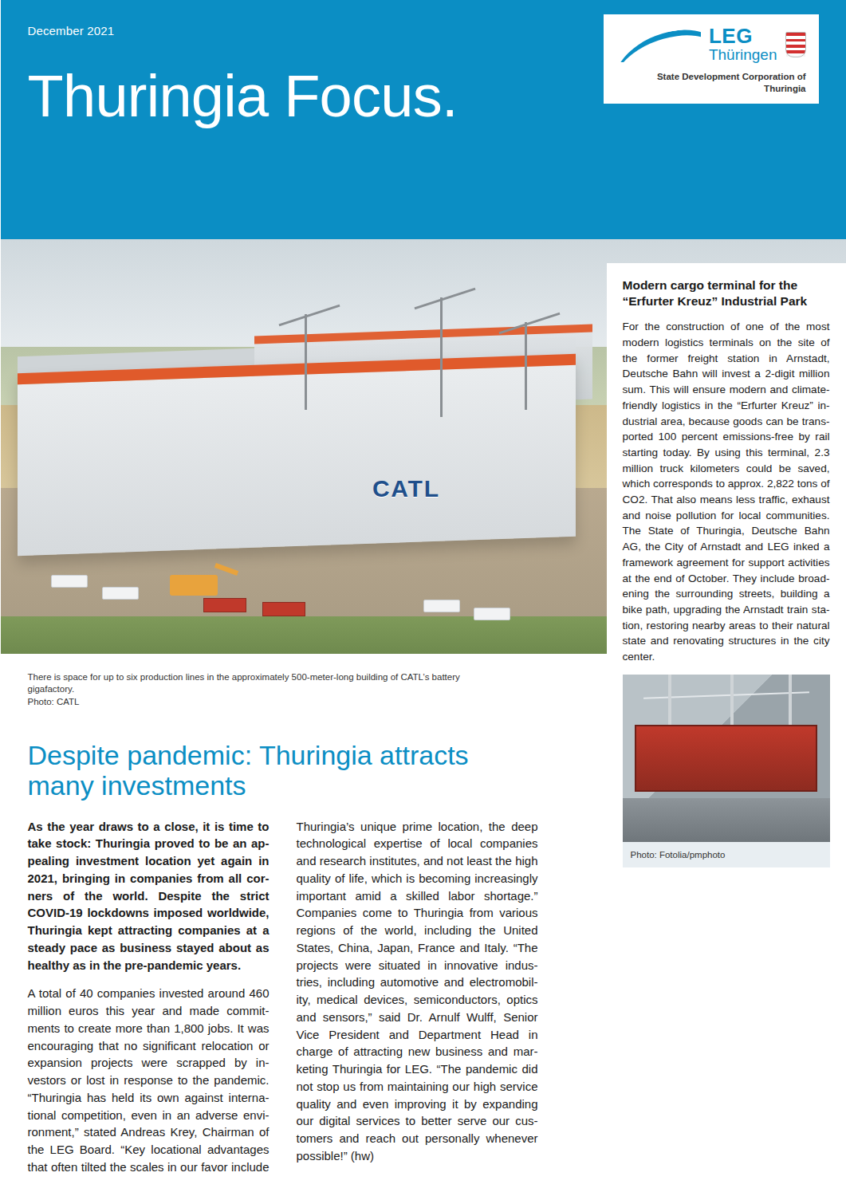December 2021
LEG
Thüringen
State Development Corporation of
Thuringia
Thuringia Focus.
CATL
Modern cargo terminal for the “Erfurter Kreuz” Industrial Park
For the construction of one of the most modern logistics terminals on the site of the former freight station in Arnstadt, Deutsche Bahn will invest a 2-digit million sum. This will ensure modern and climate-friendly logistics in the “Erfurter Kreuz” industrial area, because goods can be transported 100 percent emissions-free by rail starting today. By using this terminal, 2.3 million truck kilometers could be saved, which corresponds to approx. 2,822 tons of CO2. That also means less traffic, exhaust and noise pollution for local communities. The State of Thuringia, Deutsche Bahn AG, the City of Arnstadt and LEG inked a framework agreement for support activities at the end of October. They include broadening the surrounding streets, building a bike path, upgrading the Arnstadt train station, restoring nearby areas to their natural state and renovating structures in the city center.
Photo: Fotolia/pmphoto
There is space for up to six production lines in the approximately 500-meter-long building of CATL’s battery gigafactory.
Photo: CATL
Despite pandemic: Thuringia attracts many investments
As the year draws to a close, it is time to take stock: Thuringia proved to be an appealing investment location yet again in 2021, bringing in companies from all corners of the world. Despite the strict COVID-19 lockdowns imposed worldwide, Thuringia kept attracting companies at a steady pace as business stayed about as healthy as in the pre-pandemic years.
A total of 40 companies invested around 460 million euros this year and made commitments to create more than 1,800 jobs. It was encouraging that no significant relocation or expansion projects were scrapped by investors or lost in response to the pandemic. “Thuringia has held its own against international competition, even in an adverse environment,” stated Andreas Krey, Chairman of the LEG Board. “Key locational advantages that often tilted the scales in our favor include Thuringia’s unique prime location, the deep technological expertise of local companies and research institutes, and not least the high quality of life, which is becoming increasingly important amid a skilled labor shortage.” Companies come to Thuringia from various regions of the world, including the United States, China, Japan, France and Italy. “The projects were situated in innovative industries, including automotive and electromobility, medical devices, semiconductors, optics and sensors,” said Dr. Arnulf Wulff, Senior Vice President and Department Head in charge of attracting new business and marketing Thuringia for LEG. “The pandemic did not stop us from maintaining our high service quality and even improving it by expanding our digital services to better serve our customers and reach out personally whenever possible!” (hw)